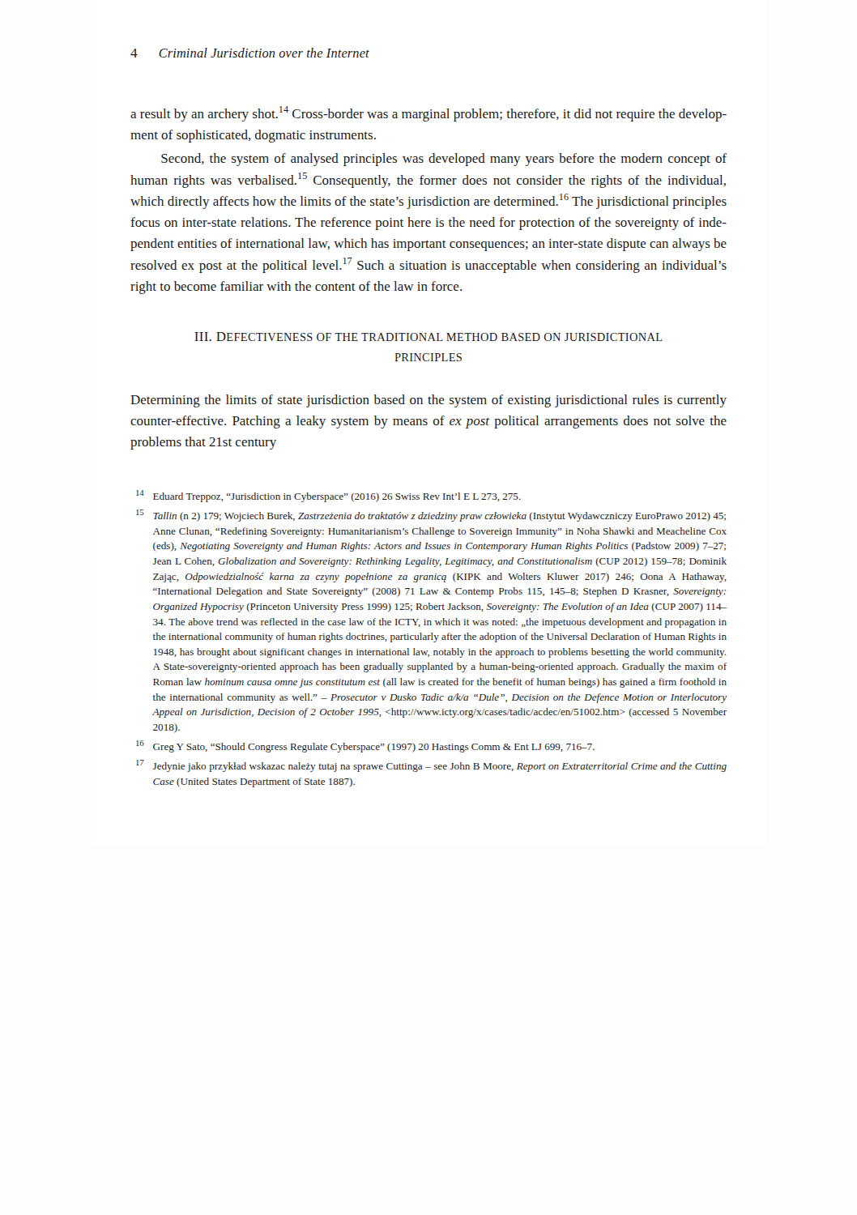4 Criminal Jurisdiction over the Internet
a result by an archery shot.14 Cross-border was a marginal problem; therefore, it did not require the development of sophisticated, dogmatic instruments.
Second, the system of analysed principles was developed many years before the modern concept of human rights was verbalised.15 Consequently, the former does not consider the rights of the individual, which directly affects how the limits of the state’s jurisdiction are determined.16 The jurisdictional principles focus on inter-state relations. The reference point here is the need for protection of the sovereignty of independent entities of international law, which has important consequences; an inter-state dispute can always be resolved ex post at the political level.17 Such a situation is unacceptable when considering an individual’s right to become familiar with the content of the law in force.
III. DEFECTIVENESS OF THE TRADITIONAL METHOD BASED ON JURISDICTIONAL
PRINCIPLES
Determining the limits of state jurisdiction based on the system of existing jurisdictional rules is currently counter-effective. Patching a leaky system by means of ex post political arrangements does not solve the problems that 21st century
Eduard Treppoz, “Jurisdiction in Cyberspace” (2016) 26 Swiss Rev Int’l E L 273, 275.
Tallin (n 2) 179; Wojciech Burek, Zastrzeżenia do traktatów z dziedziny praw człowieka (Instytut Wydawczniczy EuroPrawo 2012) 45; Anne Clunan, “Redefining Sovereignty: Humanitarianism’s Challenge to Sovereign Immunity” in Noha Shawki and Meacheline Cox (eds), Negotiating Sovereignty and Human Rights: Actors and Issues in Contemporary Human Rights Politics (Padstow 2009) 7–27; Jean L Cohen, Globalization and Sovereignty: Rethinking Legality, Legitimacy, and Constitutionalism (CUP 2012) 159–78; Dominik Zając, Odpowiedzialność karna za czyny popełnione za granicą (KIPK and Wolters Kluwer 2017) 246; Oona A Hathaway, “International Delegation and State Sovereignty” (2008) 71 Law & Contemp Probs 115, 145–8; Stephen D Krasner, Sovereignty: Organized Hypocrisy (Princeton University Press 1999) 125; Robert Jackson, Sovereignty: The Evolution of an Idea (CUP 2007) 114–34. The above trend was reflected in the case law of the ICTY, in which it was noted: „the impetuous development and propagation in the international community of human rights doctrines, particularly after the adoption of the Universal Declaration of Human Rights in 1948, has brought about significant changes in international law, notably in the approach to problems besetting the world community. A State-sovereignty-oriented approach has been gradually supplanted by a human-being-oriented approach. Gradually the maxim of Roman law hominum causa omne jus constitutum est (all law is created for the benefit of human beings) has gained a firm foothold in the international community as well.” – Prosecutor v Dusko Tadic a/k/a “Dule”, Decision on the Defence Motion or Interlocutory Appeal on Jurisdiction, Decision of 2 October 1995, <http://www.icty.org/x/cases/tadic/acdec/en/51002.htm> (accessed 5 November 2018).
Greg Y Sato, “Should Congress Regulate Cyberspace” (1997) 20 Hastings Comm & Ent LJ 699, 716–7.
Jedynie jako przykład wskazac należy tutaj na sprawe Cuttinga – see John B Moore, Report on Extraterritorial Crime and the Cutting Case (United States Department of State 1887).